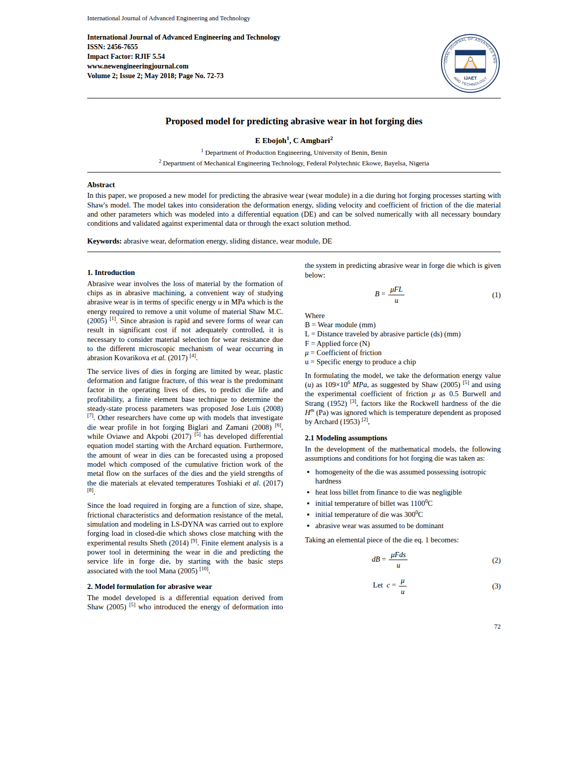International Journal of Advanced Engineering and Technology
International Journal of Advanced Engineering and Technology
ISSN: 2456-7655
Impact Factor: RJIF 5.54
www.newengineeringjournal.com
Volume 2; Issue 2; May 2018; Page No. 72-73
INTERNATIONAL JOURNAL OF ADVANCED ENGINEERING AND TECHNOLOGY IJAET
Proposed model for predicting abrasive wear in hot forging dies
E Ebojoh1, C Amgbari2
1 Department of Production Engineering, University of Benin, Benin
2 Department of Mechanical Engineering Technology, Federal Polytechnic Ekowe, Bayelsa, Nigeria
Abstract
In this paper, we proposed a new model for predicting the abrasive wear (wear module) in a die during hot forging processes starting with Shaw's model. The model takes into consideration the deformation energy, sliding velocity and coefficient of friction of the die material and other parameters which was modeled into a differential equation (DE) and can be solved numerically with all necessary boundary conditions and validated against experimental data or through the exact solution method.
Keywords: abrasive wear, deformation energy, sliding distance, wear module, DE
1. Introduction
Abrasive wear involves the loss of material by the formation of chips as in abrasive machining, a convenient way of studying abrasive wear is in terms of specific energy u in MPa which is the energy required to remove a unit volume of material Shaw M.C. (2005) [1]. Since abrasion is rapid and severe forms of wear can result in significant cost if not adequately controlled, it is necessary to consider material selection for wear resistance due to the different microscopic mechanism of wear occurring in abrasion Kovarikova et al. (2017) [4].
The service lives of dies in forging are limited by wear, plastic deformation and fatigue fracture, of this wear is the predominant factor in the operating lives of dies, to predict die life and profitability, a finite element base technique to determine the steady-state process parameters was proposed Jose Luis (2008) [7]. Other researchers have come up with models that investigate die wear profile in hot forging Biglari and Zamani (2008) [6], while Oviawe and Akpobi (2017) [5] has developed differential equation model starting with the Archard equation. Furthermore, the amount of wear in dies can be forecasted using a proposed model which composed of the cumulative friction work of the metal flow on the surfaces of the dies and the yield strengths of the die materials at elevated temperatures Toshiaki et al. (2017) [8].
Since the load required in forging are a function of size, shape, frictional characteristics and deformation resistance of the metal, simulation and modeling in LS-DYNA was carried out to explore forging load in closed-die which shows close matching with the experimental results Sheth (2014) [9]. Finite element analysis is a power tool in determining the wear in die and predicting the service life in forge die, by starting with the basic steps associated with the tool Mana (2005) [10].
2. Model formulation for abrasive wear
The model developed is a differential equation derived from Shaw (2005) [5] who introduced the energy of deformation into the system in predicting abrasive wear in forge die which is given below:
B = μFL u
(1)
Where
B = Wear module (mm)
L = Distance traveled by abrasive particle (ds) (mm)
F = Applied force (N)
μ = Coefficient of friction
u = Specific energy to produce a chip
In formulating the model, we take the deformation energy value (u) as 109×106 MPa, as suggested by Shaw (2005) [5] and using the experimental coefficient of friction μ as 0.5 Burwell and Strang (1952) [3], factors like the Rockwell hardness of the die Hm (Pa) was ignored which is temperature dependent as proposed by Archard (1953) [2],
2.1 Modeling assumptions
In the development of the mathematical models, the following assumptions and conditions for hot forging die was taken as:
homogeneity of the die was assumed possessing isotropic hardness
heat loss billet from finance to die was negligible
initial temperature of billet was 11000C
initial temperature of die was 3000C
abrasive wear was assumed to be dominant
Taking an elemental piece of the die eq. 1 becomes:
dB = μFds u
(2)
Let c = μu
(3)
72